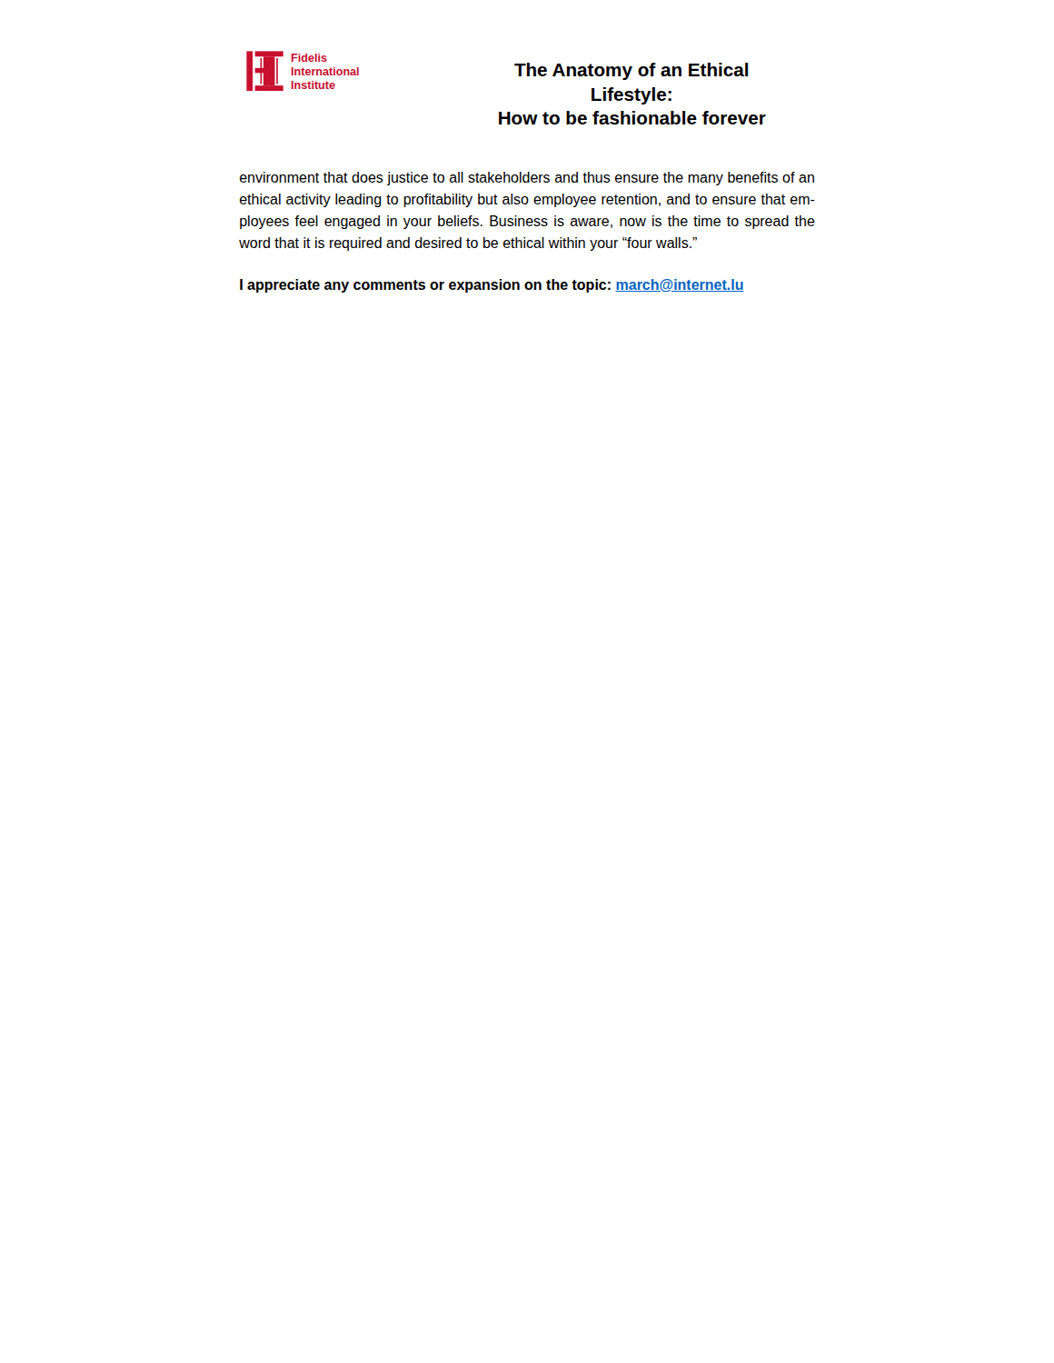Fidelis International Institute Fidelis International Institute
The Anatomy of an Ethical Lifestyle: How to be fashionable forever
environment that does justice to all stakeholders and thus ensure the many benefits of an ethical activity leading to profitability but also employee retention, and to ensure that employees feel engaged in your beliefs. Business is aware, now is the time to spread the word that it is required and desired to be ethical within your “four walls.”
I appreciate any comments or expansion on the topic: march@internet.lu